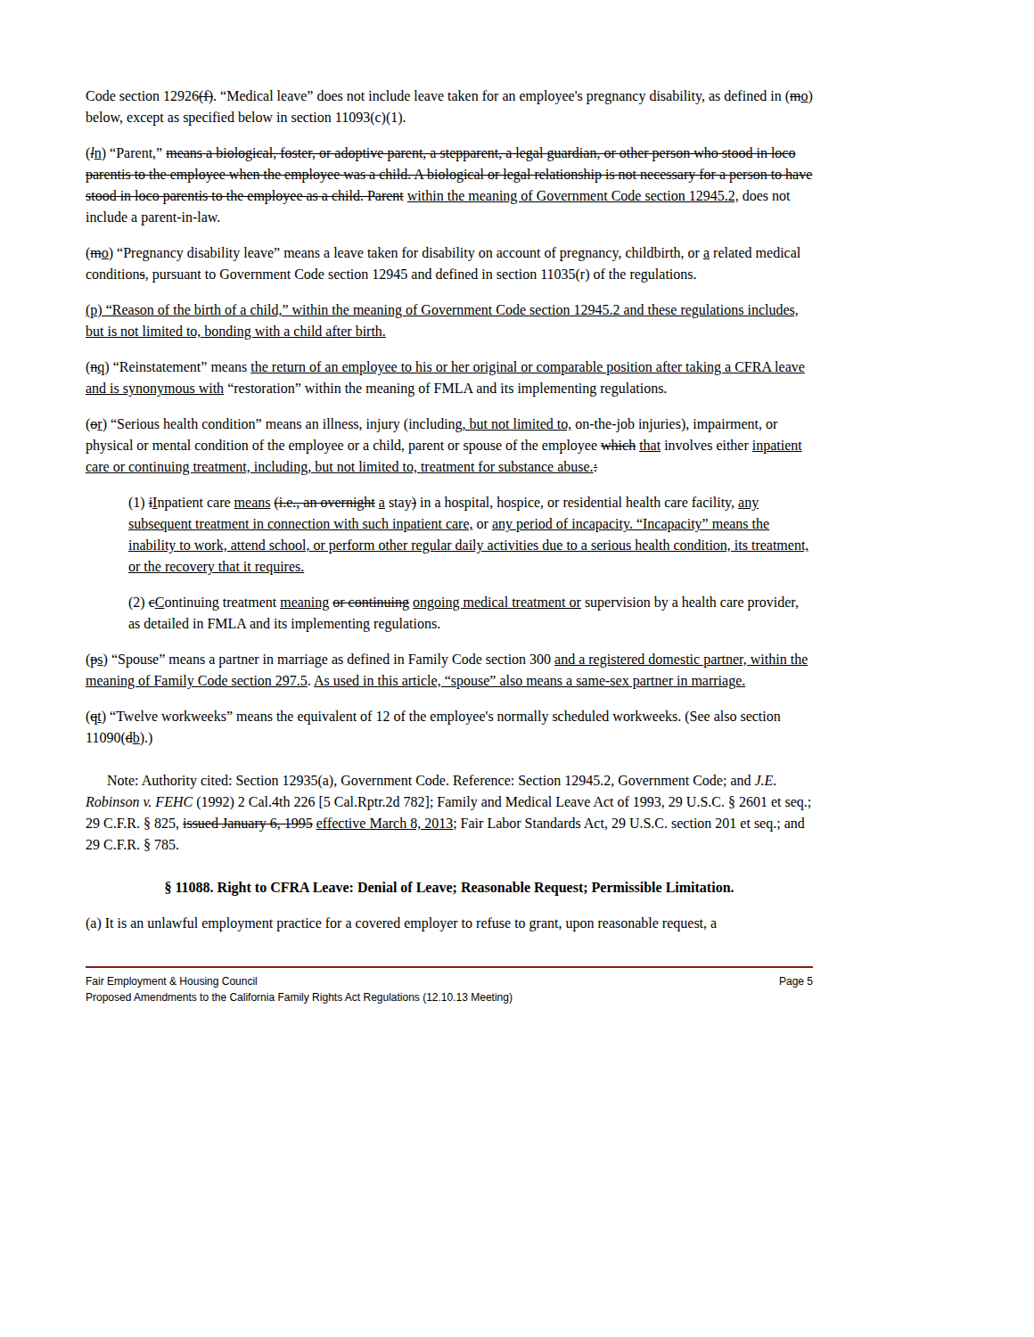Code section 12926(f). “Medical leave” does not include leave taken for an employee's pregnancy disability, as defined in (mo) below, except as specified below in section 11093(c)(1).
(ln) “Parent,” means a biological, foster, or adoptive parent, a stepparent, a legal guardian, or other person who stood in loco parentis to the employee when the employee was a child. A biological or legal relationship is not necessary for a person to have stood in loco parentis to the employee as a child. Parent within the meaning of Government Code section 12945.2, does not include a parent-in-law.
(mo) “Pregnancy disability leave” means a leave taken for disability on account of pregnancy, childbirth, or a related medical conditions, pursuant to Government Code section 12945 and defined in section 11035(r) of the regulations.
(p) “Reason of the birth of a child,” within the meaning of Government Code section 12945.2 and these regulations includes, but is not limited to, bonding with a child after birth.
(nq) “Reinstatement” means the return of an employee to his or her original or comparable position after taking a CFRA leave and is synonymous with “restoration” within the meaning of FMLA and its implementing regulations.
(or) “Serious health condition” means an illness, injury (including, but not limited to, on-the-job injuries), impairment, or physical or mental condition of the employee or a child, parent or spouse of the employee which that involves either inpatient care or continuing treatment, including, but not limited to, treatment for substance abuse.:
(1) iInpatient care means (i.e., an overnight a stay) in a hospital, hospice, or residential health care facility, any subsequent treatment in connection with such inpatient care, or any period of incapacity. “Incapacity” means the inability to work, attend school, or perform other regular daily activities due to a serious health condition, its treatment, or the recovery that it requires.
(2) cContinuing treatment meaning or continuing ongoing medical treatment or supervision by a health care provider, as detailed in FMLA and its implementing regulations.
(ps) “Spouse” means a partner in marriage as defined in Family Code section 300 and a registered domestic partner, within the meaning of Family Code section 297.5. As used in this article, “spouse” also means a same-sex partner in marriage.
(qt) “Twelve workweeks” means the equivalent of 12 of the employee's normally scheduled workweeks. (See also section 11090(db).)
Note: Authority cited: Section 12935(a), Government Code. Reference: Section 12945.2, Government Code; and J.E. Robinson v. FEHC (1992) 2 Cal.4th 226 [5 Cal.Rptr.2d 782]; Family and Medical Leave Act of 1993, 29 U.S.C. § 2601 et seq.; 29 C.F.R. § 825, issued January 6, 1995 effective March 8, 2013; Fair Labor Standards Act, 29 U.S.C. section 201 et seq.; and 29 C.F.R. § 785.
§ 11088. Right to CFRA Leave: Denial of Leave; Reasonable Request; Permissible Limitation.
(a) It is an unlawful employment practice for a covered employer to refuse to grant, upon reasonable request, a
Page 5
Fair Employment & Housing Council
Proposed Amendments to the California Family Rights Act Regulations (12.10.13 Meeting)